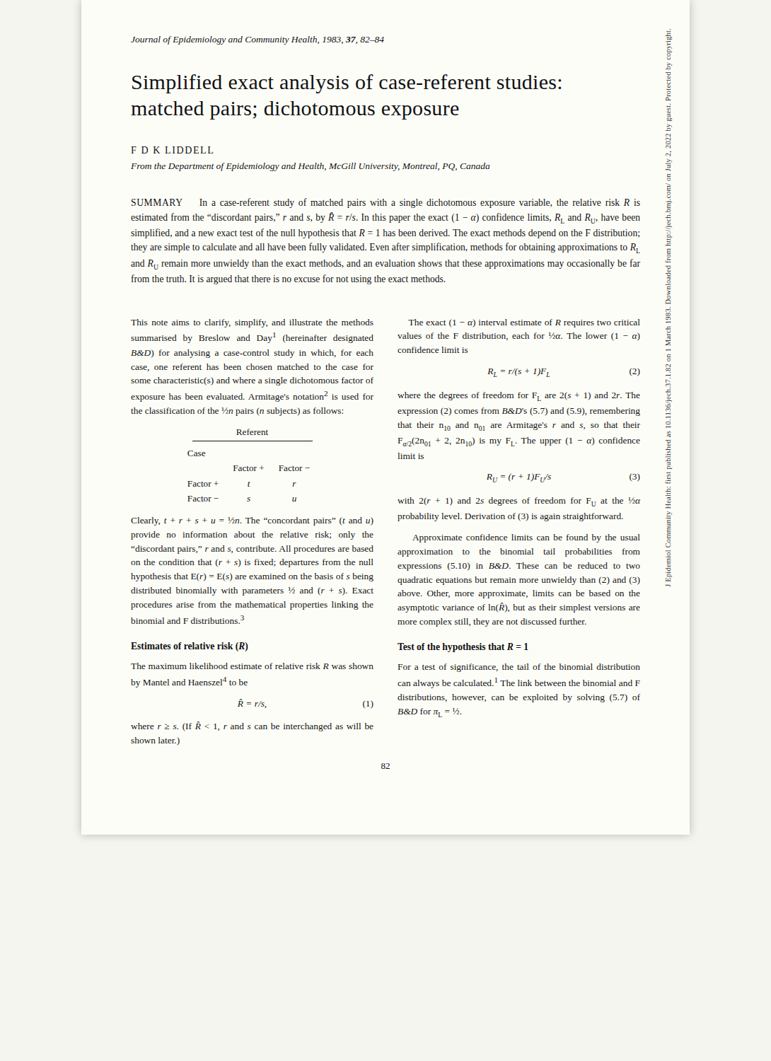J Epidemiol Community Health: first published as 10.1136/jech.37.1.82 on 1 March 1983. Downloaded from http://jech.bmj.com/ on July 2, 2022 by guest. Protected by copyright.
Journal of Epidemiology and Community Health, 1983, 37, 82–84
Simplified exact analysis of case-referent studies:
matched pairs; dichotomous exposure
F D K LIDDELL
From the Department of Epidemiology and Health, McGill University, Montreal, PQ, Canada
SUMMARY In a case-referent study of matched pairs with a single dichotomous exposure variable, the relative risk R is estimated from the “discordant pairs,” r and s, by R̂ = r/s. In this paper the exact (1 − α) confidence limits, RL and RU, have been simplified, and a new exact test of the null hypothesis that R = 1 has been derived. The exact methods depend on the F distribution; they are simple to calculate and all have been fully validated. Even after simplification, methods for obtaining approximations to RL and RU remain more unwieldy than the exact methods, and an evaluation shows that these approximations may occasionally be far from the truth. It is argued that there is no excuse for not using the exact methods.
This note aims to clarify, simplify, and illustrate the methods summarised by Breslow and Day1 (hereinafter designated B&D) for analysing a case-control study in which, for each case, one referent has been chosen matched to the case for some characteristic(s) and where a single dichotomous factor of exposure has been evaluated. Armitage's notation2 is used for the classification of the ½n pairs (n subjects) as follows:
Referent
| Case | | |
| | Factor + | Factor − |
| Factor + | t | r |
| Factor − | s | u |
Clearly, t + r + s + u = ½n. The “concordant pairs” (t and u) provide no information about the relative risk; only the “discordant pairs,” r and s, contribute. All procedures are based on the condition that (r + s) is fixed; departures from the null hypothesis that E(r) = E(s) are examined on the basis of s being distributed binomially with parameters ½ and (r + s). Exact procedures arise from the mathematical properties linking the binomial and F distributions.3
Estimates of relative risk (R)
The maximum likelihood estimate of relative risk R was shown by Mantel and Haenszel4 to be
R̂ = r/s,(1)
where r ≥ s. (If R̂ < 1, r and s can be interchanged as will be shown later.)
The exact (1 − α) interval estimate of R requires two critical values of the F distribution, each for ½α. The lower (1 − α) confidence limit is
RL = r/(s + 1)FL(2)
where the degrees of freedom for FL are 2(s + 1) and 2r. The expression (2) comes from B&D's (5.7) and (5.9), remembering that their n10 and n01 are Armitage's r and s, so that their Fα/2(2n01 + 2, 2n10) is my FL. The upper (1 − α) confidence limit is
RU = (r + 1)FU/s(3)
with 2(r + 1) and 2s degrees of freedom for FU at the ½α probability level. Derivation of (3) is again straightforward.
Approximate confidence limits can be found by the usual approximation to the binomial tail probabilities from expressions (5.10) in B&D. These can be reduced to two quadratic equations but remain more unwieldy than (2) and (3) above. Other, more approximate, limits can be based on the asymptotic variance of ln(R̂), but as their simplest versions are more complex still, they are not discussed further.
Test of the hypothesis that R = 1
For a test of significance, the tail of the binomial distribution can always be calculated.1 The link between the binomial and F distributions, however, can be exploited by solving (5.7) of B&D for πL = ½.
82